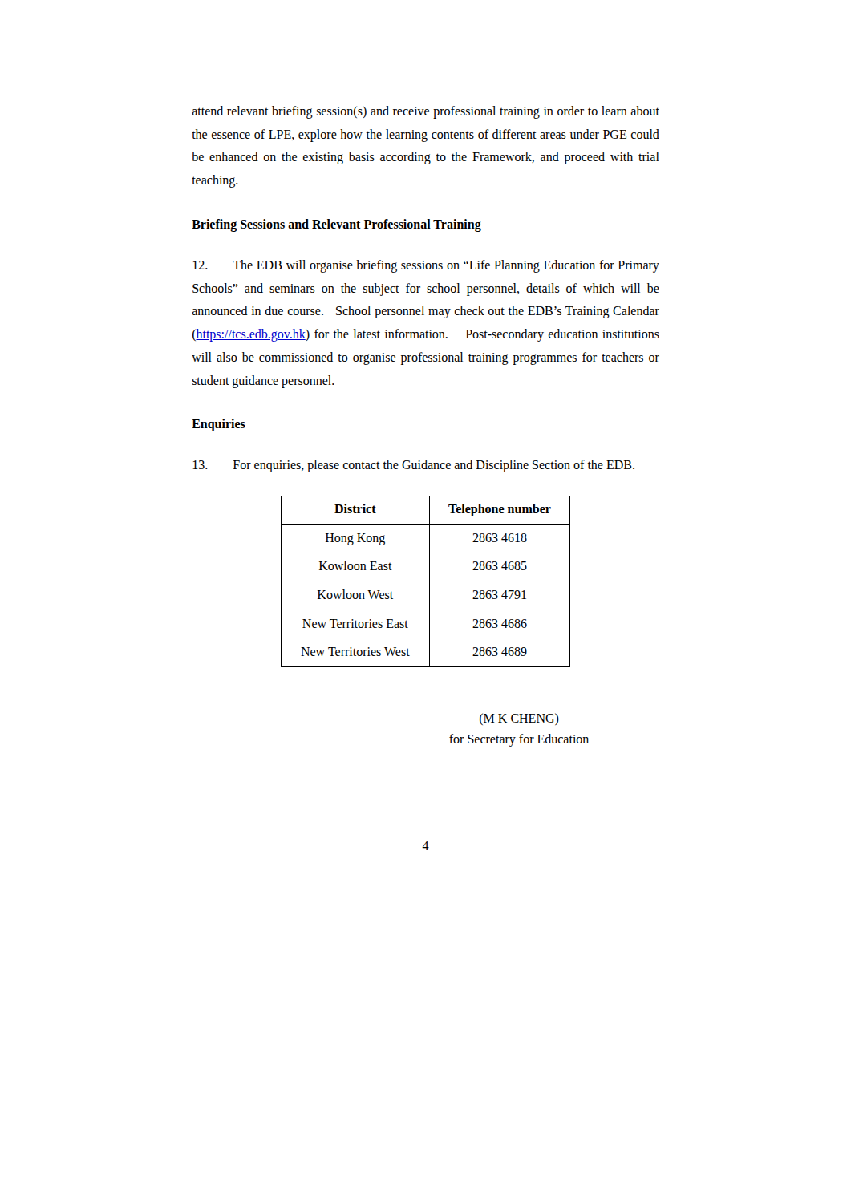attend relevant briefing session(s) and receive professional training in order to learn about the essence of LPE, explore how the learning contents of different areas under PGE could be enhanced on the existing basis according to the Framework, and proceed with trial teaching.
Briefing Sessions and Relevant Professional Training
12. The EDB will organise briefing sessions on “Life Planning Education for Primary Schools” and seminars on the subject for school personnel, details of which will be announced in due course. School personnel may check out the EDB’s Training Calendar (https://tcs.edb.gov.hk) for the latest information. Post-secondary education institutions will also be commissioned to organise professional training programmes for teachers or student guidance personnel.
Enquiries
13. For enquiries, please contact the Guidance and Discipline Section of the EDB.
| District | Telephone number |
| --- | --- |
| Hong Kong | 2863 4618 |
| Kowloon East | 2863 4685 |
| Kowloon West | 2863 4791 |
| New Territories East | 2863 4686 |
| New Territories West | 2863 4689 |
(M K CHENG) for Secretary for Education
4